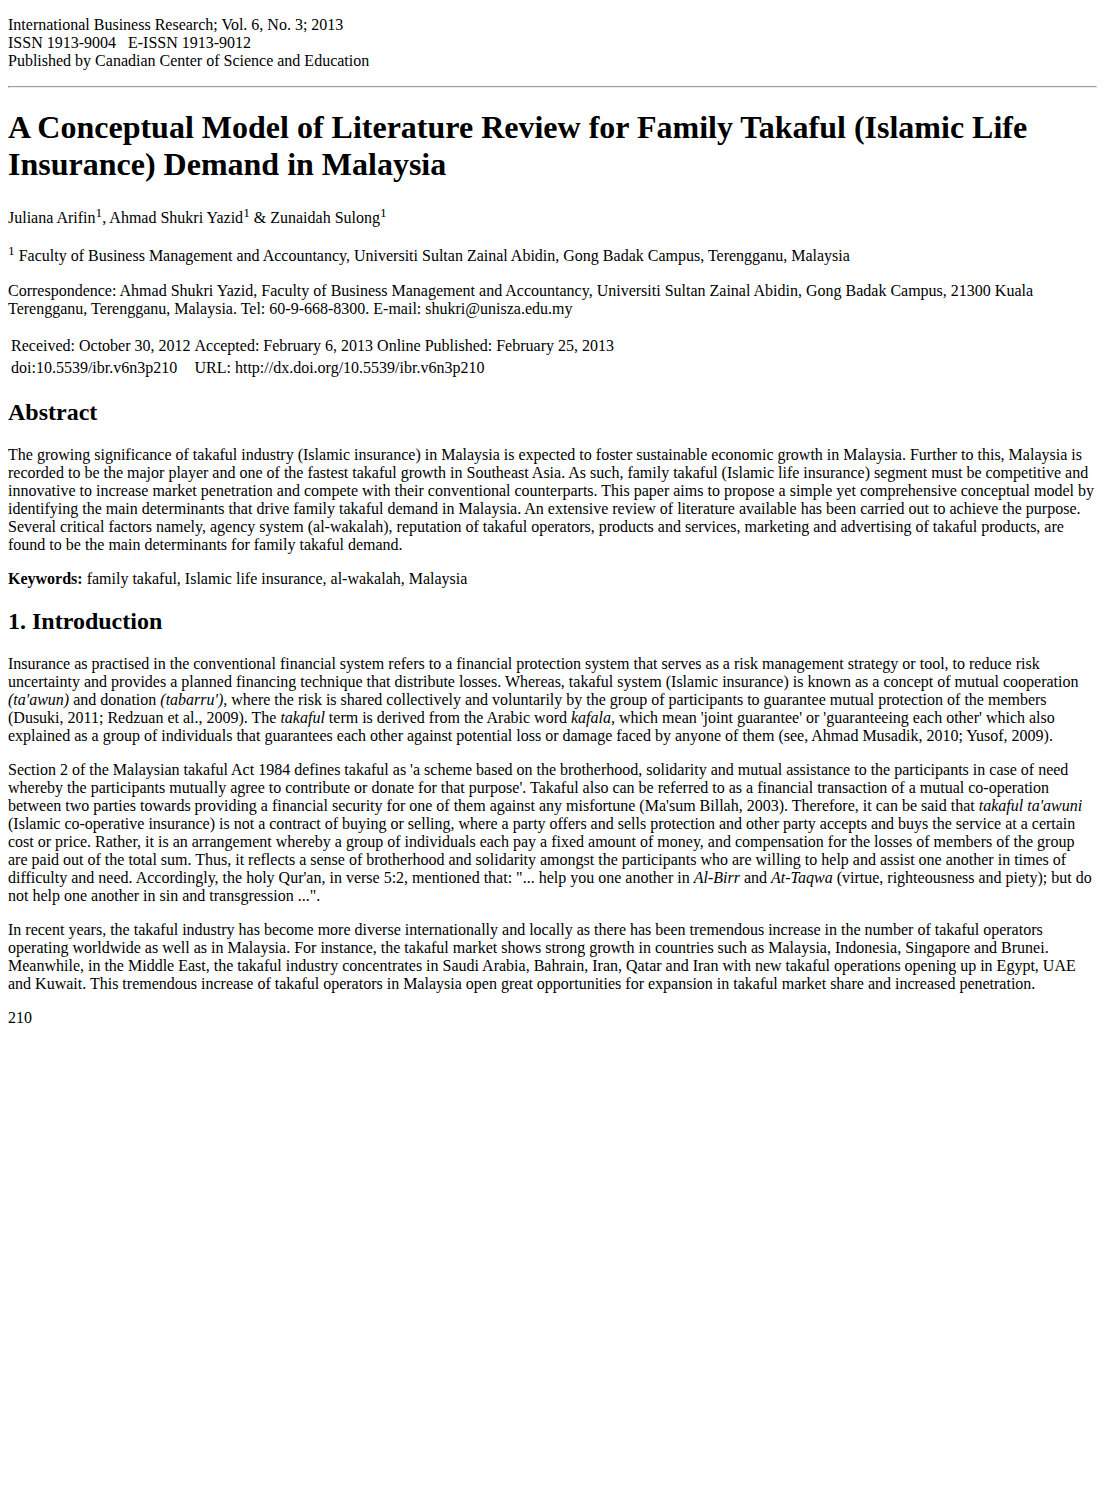International Business Research; Vol. 6, No. 3; 2013
ISSN 1913-9004 E-ISSN 1913-9012
Published by Canadian Center of Science and Education
A Conceptual Model of Literature Review for Family Takaful (Islamic Life Insurance) Demand in Malaysia
Juliana Arifin1, Ahmad Shukri Yazid1 & Zunaidah Sulong1
1 Faculty of Business Management and Accountancy, Universiti Sultan Zainal Abidin, Gong Badak Campus, Terengganu, Malaysia
Correspondence: Ahmad Shukri Yazid, Faculty of Business Management and Accountancy, Universiti Sultan Zainal Abidin, Gong Badak Campus, 21300 Kuala Terengganu, Terengganu, Malaysia. Tel: 60-9-668-8300. E-mail: shukri@unisza.edu.my
| Received: October 30, 2012 | Accepted: February 6, 2013 | Online Published: February 25, 2013 |
| doi:10.5539/ibr.v6n3p210 | URL: http://dx.doi.org/10.5539/ibr.v6n3p210 |
Abstract
The growing significance of takaful industry (Islamic insurance) in Malaysia is expected to foster sustainable economic growth in Malaysia. Further to this, Malaysia is recorded to be the major player and one of the fastest takaful growth in Southeast Asia. As such, family takaful (Islamic life insurance) segment must be competitive and innovative to increase market penetration and compete with their conventional counterparts. This paper aims to propose a simple yet comprehensive conceptual model by identifying the main determinants that drive family takaful demand in Malaysia. An extensive review of literature available has been carried out to achieve the purpose. Several critical factors namely, agency system (al-wakalah), reputation of takaful operators, products and services, marketing and advertising of takaful products, are found to be the main determinants for family takaful demand.
Keywords: family takaful, Islamic life insurance, al-wakalah, Malaysia
1. Introduction
Insurance as practised in the conventional financial system refers to a financial protection system that serves as a risk management strategy or tool, to reduce risk uncertainty and provides a planned financing technique that distribute losses. Whereas, takaful system (Islamic insurance) is known as a concept of mutual cooperation (ta'awun) and donation (tabarru'), where the risk is shared collectively and voluntarily by the group of participants to guarantee mutual protection of the members (Dusuki, 2011; Redzuan et al., 2009). The takaful term is derived from the Arabic word kafala, which mean 'joint guarantee' or 'guaranteeing each other' which also explained as a group of individuals that guarantees each other against potential loss or damage faced by anyone of them (see, Ahmad Musadik, 2010; Yusof, 2009).
Section 2 of the Malaysian takaful Act 1984 defines takaful as 'a scheme based on the brotherhood, solidarity and mutual assistance to the participants in case of need whereby the participants mutually agree to contribute or donate for that purpose'. Takaful also can be referred to as a financial transaction of a mutual co-operation between two parties towards providing a financial security for one of them against any misfortune (Ma'sum Billah, 2003). Therefore, it can be said that takaful ta'awuni (Islamic co-operative insurance) is not a contract of buying or selling, where a party offers and sells protection and other party accepts and buys the service at a certain cost or price. Rather, it is an arrangement whereby a group of individuals each pay a fixed amount of money, and compensation for the losses of members of the group are paid out of the total sum. Thus, it reflects a sense of brotherhood and solidarity amongst the participants who are willing to help and assist one another in times of difficulty and need. Accordingly, the holy Qur'an, in verse 5:2, mentioned that: "... help you one another in Al-Birr and At-Taqwa (virtue, righteousness and piety); but do not help one another in sin and transgression ...".
In recent years, the takaful industry has become more diverse internationally and locally as there has been tremendous increase in the number of takaful operators operating worldwide as well as in Malaysia. For instance, the takaful market shows strong growth in countries such as Malaysia, Indonesia, Singapore and Brunei. Meanwhile, in the Middle East, the takaful industry concentrates in Saudi Arabia, Bahrain, Iran, Qatar and Iran with new takaful operations opening up in Egypt, UAE and Kuwait. This tremendous increase of takaful operators in Malaysia open great opportunities for expansion in takaful market share and increased penetration.
210